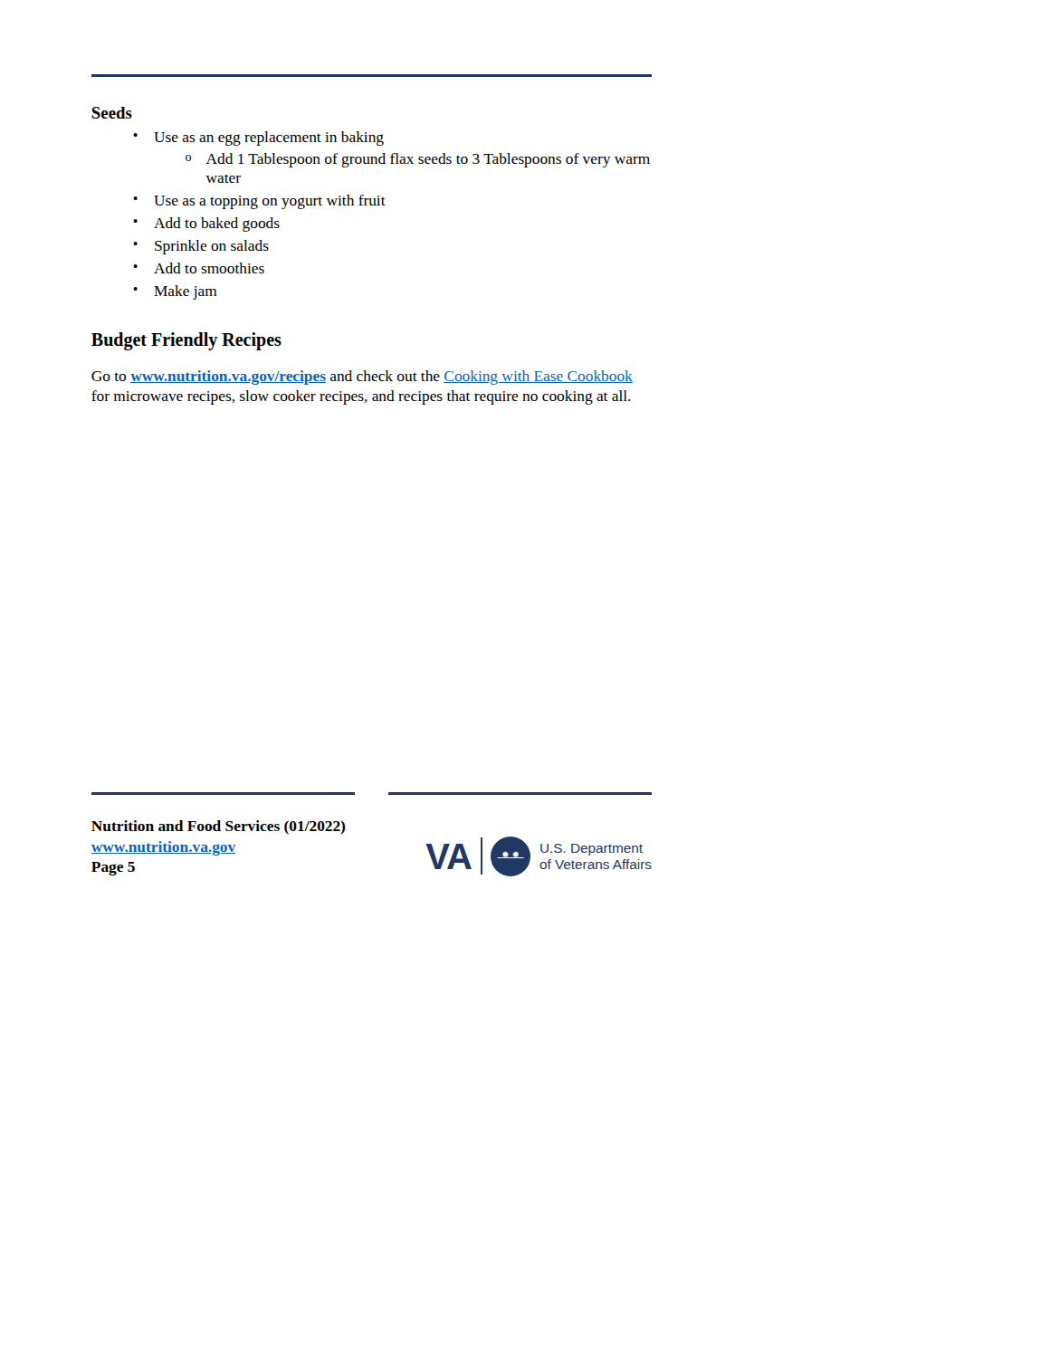Seeds
Use as an egg replacement in baking
Add 1 Tablespoon of ground flax seeds to 3 Tablespoons of very warm water
Use as a topping on yogurt with fruit
Add to baked goods
Sprinkle on salads
Add to smoothies
Make jam
Budget Friendly Recipes
Go to www.nutrition.va.gov/recipes and check out the Cooking with Ease Cookbook for microwave recipes, slow cooker recipes, and recipes that require no cooking at all.
Nutrition and Food Services (01/2022)
www.nutrition.va.gov
Page 5
VA
U.S. Department
of Veterans Affairs